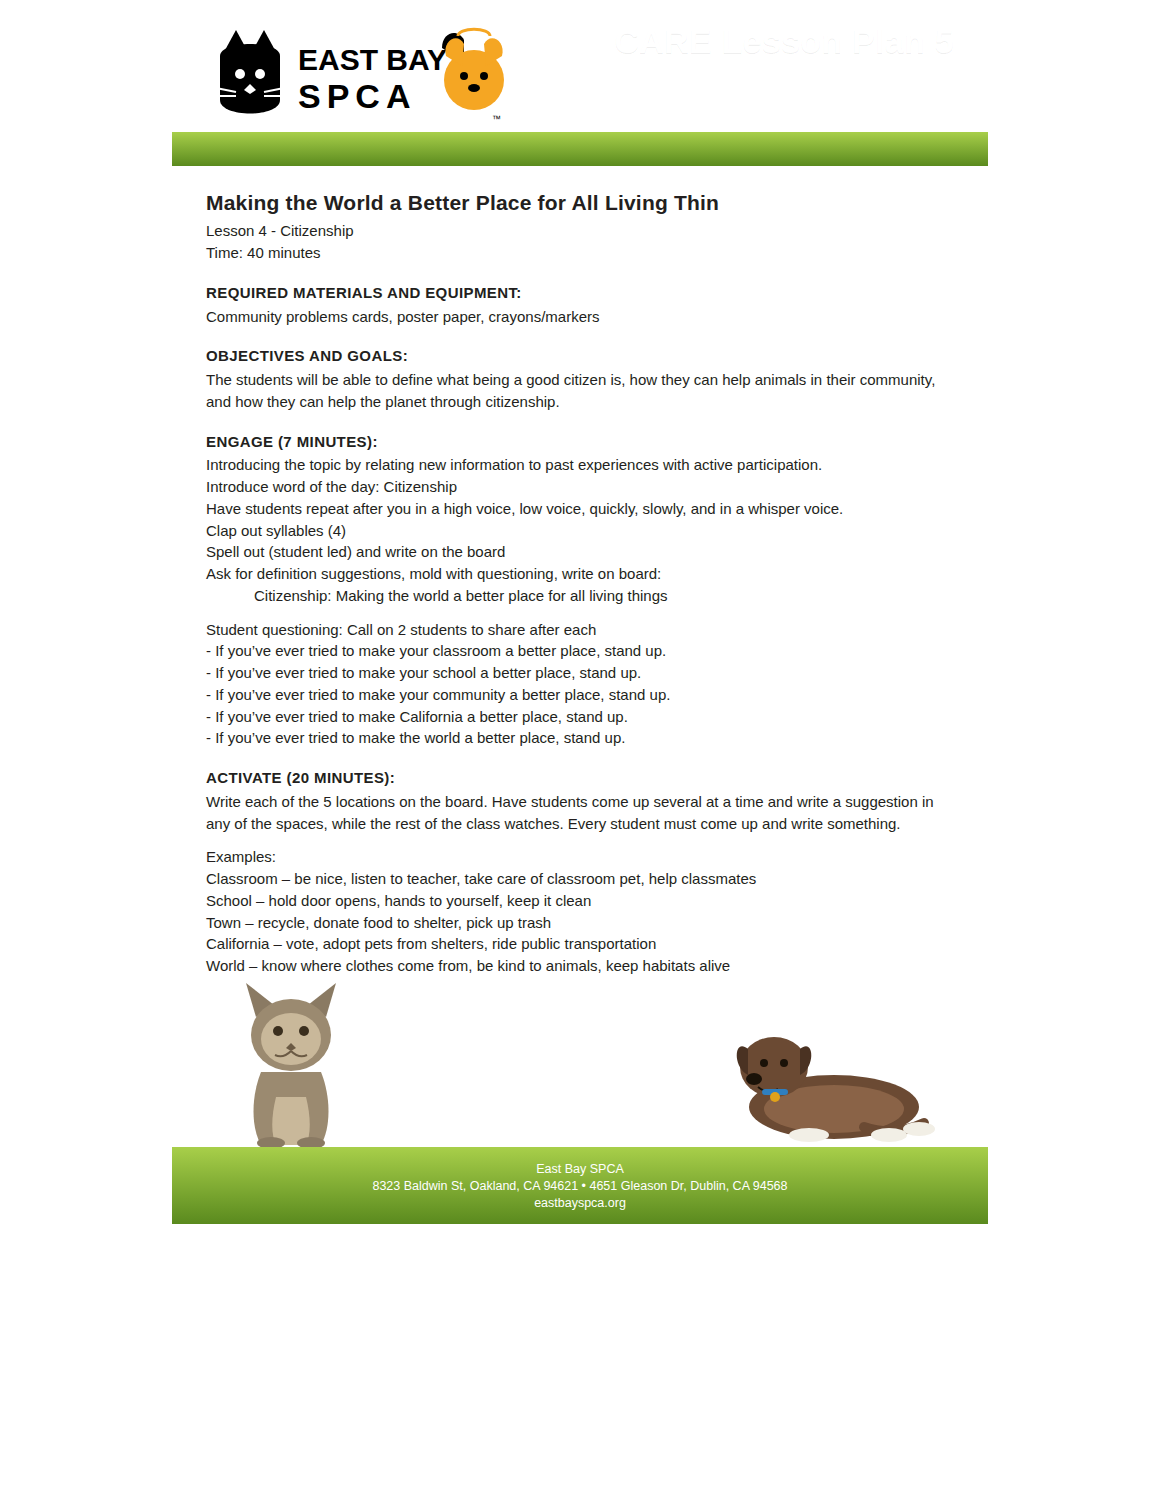EAST BAY SPCA ™
CARE Lesson Plan 5
Grades 3 - 5
Making the World a Better Place for All Living Thin
Lesson 4 - Citizenship
Time: 40 minutes
Required Materials and Equipment:
Community problems cards, poster paper, crayons/markers
Objectives and Goals:
The students will be able to define what being a good citizen is, how they can help animals in their community, and how they can help the planet through citizenship.
Engage (7 minutes):
Introducing the topic by relating new information to past experiences with active participation.
Introduce word of the day: Citizenship
Have students repeat after you in a high voice, low voice, quickly, slowly, and in a whisper voice.
Clap out syllables (4)
Spell out (student led) and write on the board
Ask for definition suggestions, mold with questioning, write on board:
Citizenship: Making the world a better place for all living things
Student questioning: Call on 2 students to share after each
- If you’ve ever tried to make your classroom a better place, stand up.
- If you’ve ever tried to make your school a better place, stand up.
- If you’ve ever tried to make your community a better place, stand up.
- If you’ve ever tried to make California a better place, stand up.
- If you’ve ever tried to make the world a better place, stand up.
Activate (20 minutes):
Write each of the 5 locations on the board. Have students come up several at a time and write a suggestion in any of the spaces, while the rest of the class watches. Every student must come up and write something.
Examples:
Classroom – be nice, listen to teacher, take care of classroom pet, help classmates
School – hold door opens, hands to yourself, keep it clean
Town – recycle, donate food to shelter, pick up trash
California – vote, adopt pets from shelters, ride public transportation
World – know where clothes come from, be kind to animals, keep habitats alive
East Bay SPCA
8323 Baldwin St, Oakland, CA 94621 • 4651 Gleason Dr, Dublin, CA 94568
eastbayspca.org